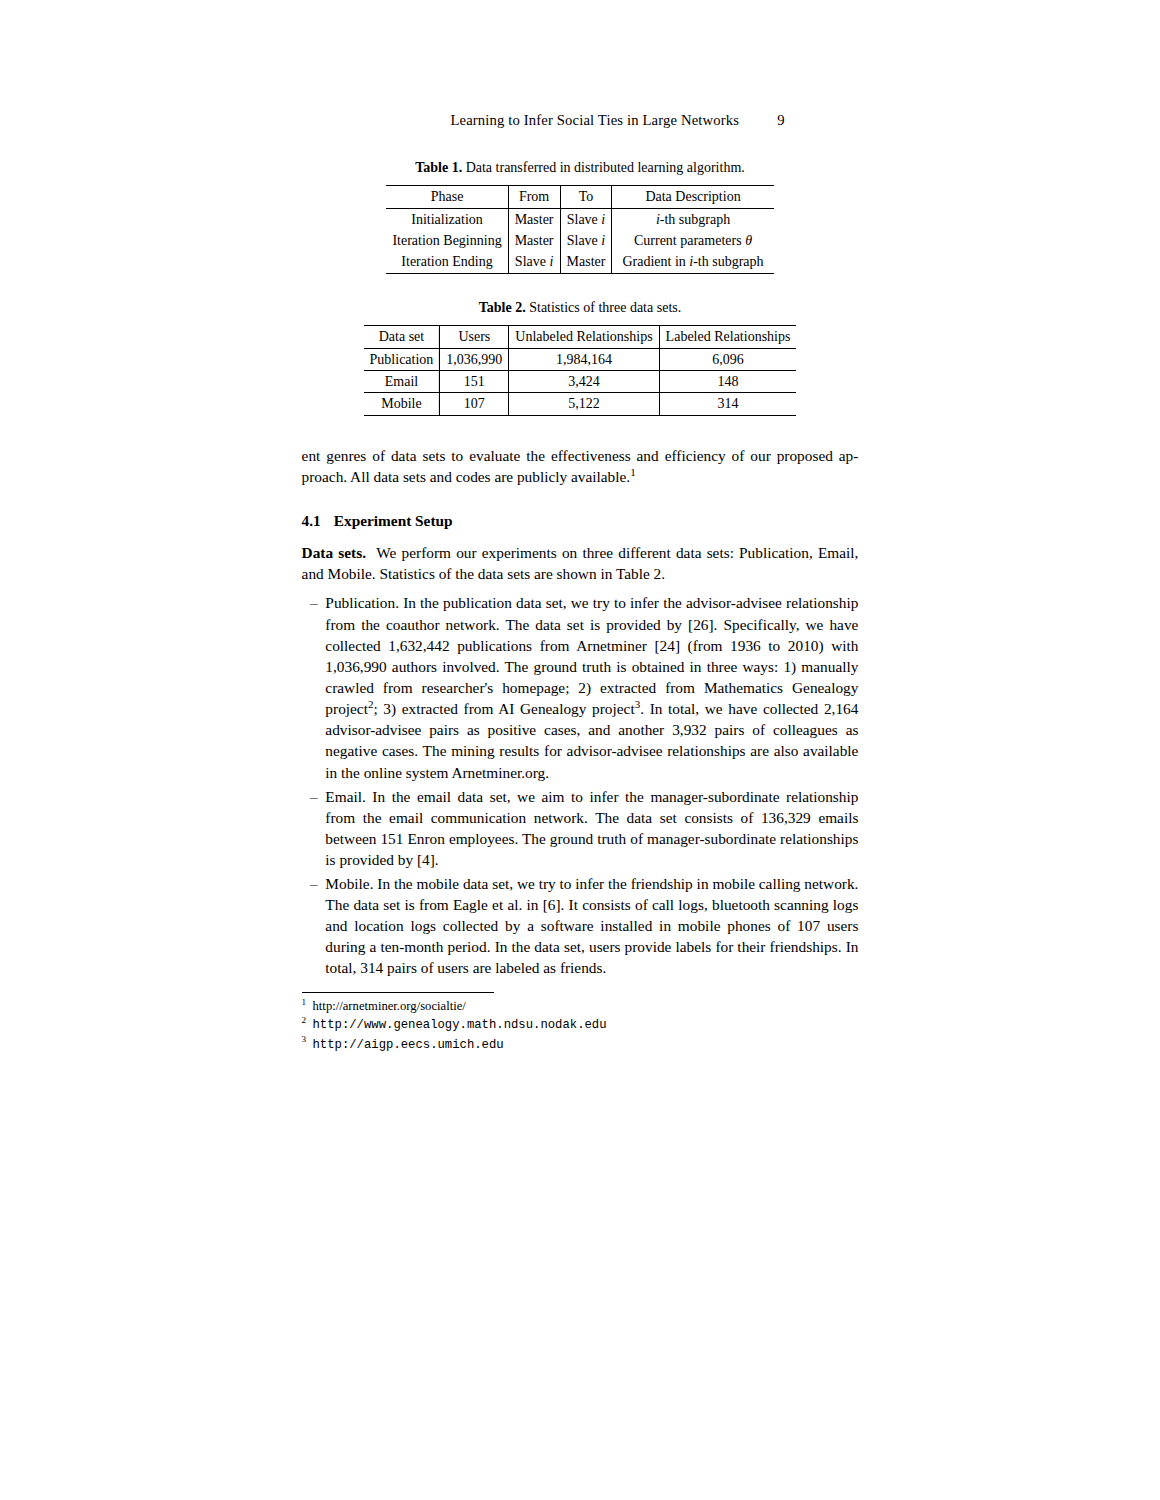Learning to Infer Social Ties in Large Networks 9
Table 1. Data transferred in distributed learning algorithm.
| Phase | From | To | Data Description |
| --- | --- | --- | --- |
| Initialization | Master | Slave i | i -th subgraph |
| Iteration Beginning | Master | Slave i | Current parameters θ |
| Iteration Ending | Slave i | Master | Gradient in i -th subgraph |
Table 2. Statistics of three data sets.
| Data set | Users | Unlabeled Relationships | Labeled Relationships |
| --- | --- | --- | --- |
| Publication | 1,036,990 | 1,984,164 | 6,096 |
| Email | 151 | 3,424 | 148 |
| Mobile | 107 | 5,122 | 314 |
ent genres of data sets to evaluate the effectiveness and efficiency of our proposed approach. All data sets and codes are publicly available.1
4.1 Experiment Setup
Data sets. We perform our experiments on three different data sets: Publication, Email, and Mobile. Statistics of the data sets are shown in Table 2.
Publication. In the publication data set, we try to infer the advisor-advisee relationship from the coauthor network. The data set is provided by [26]. Specifically, we have collected 1,632,442 publications from Arnetminer [24] (from 1936 to 2010) with 1,036,990 authors involved. The ground truth is obtained in three ways: 1) manually crawled from researcher's homepage; 2) extracted from Mathematics Genealogy project2; 3) extracted from AI Genealogy project3. In total, we have collected 2,164 advisor-advisee pairs as positive cases, and another 3,932 pairs of colleagues as negative cases. The mining results for advisor-advisee relationships are also available in the online system Arnetminer.org.
Email. In the email data set, we aim to infer the manager-subordinate relationship from the email communication network. The data set consists of 136,329 emails between 151 Enron employees. The ground truth of manager-subordinate relationships is provided by [4].
Mobile. In the mobile data set, we try to infer the friendship in mobile calling network. The data set is from Eagle et al. in [6]. It consists of call logs, bluetooth scanning logs and location logs collected by a software installed in mobile phones of 107 users during a ten-month period. In the data set, users provide labels for their friendships. In total, 314 pairs of users are labeled as friends.
1 http://arnetminer.org/socialtie/
2 http://www.genealogy.math.ndsu.nodak.edu
3 http://aigp.eecs.umich.edu